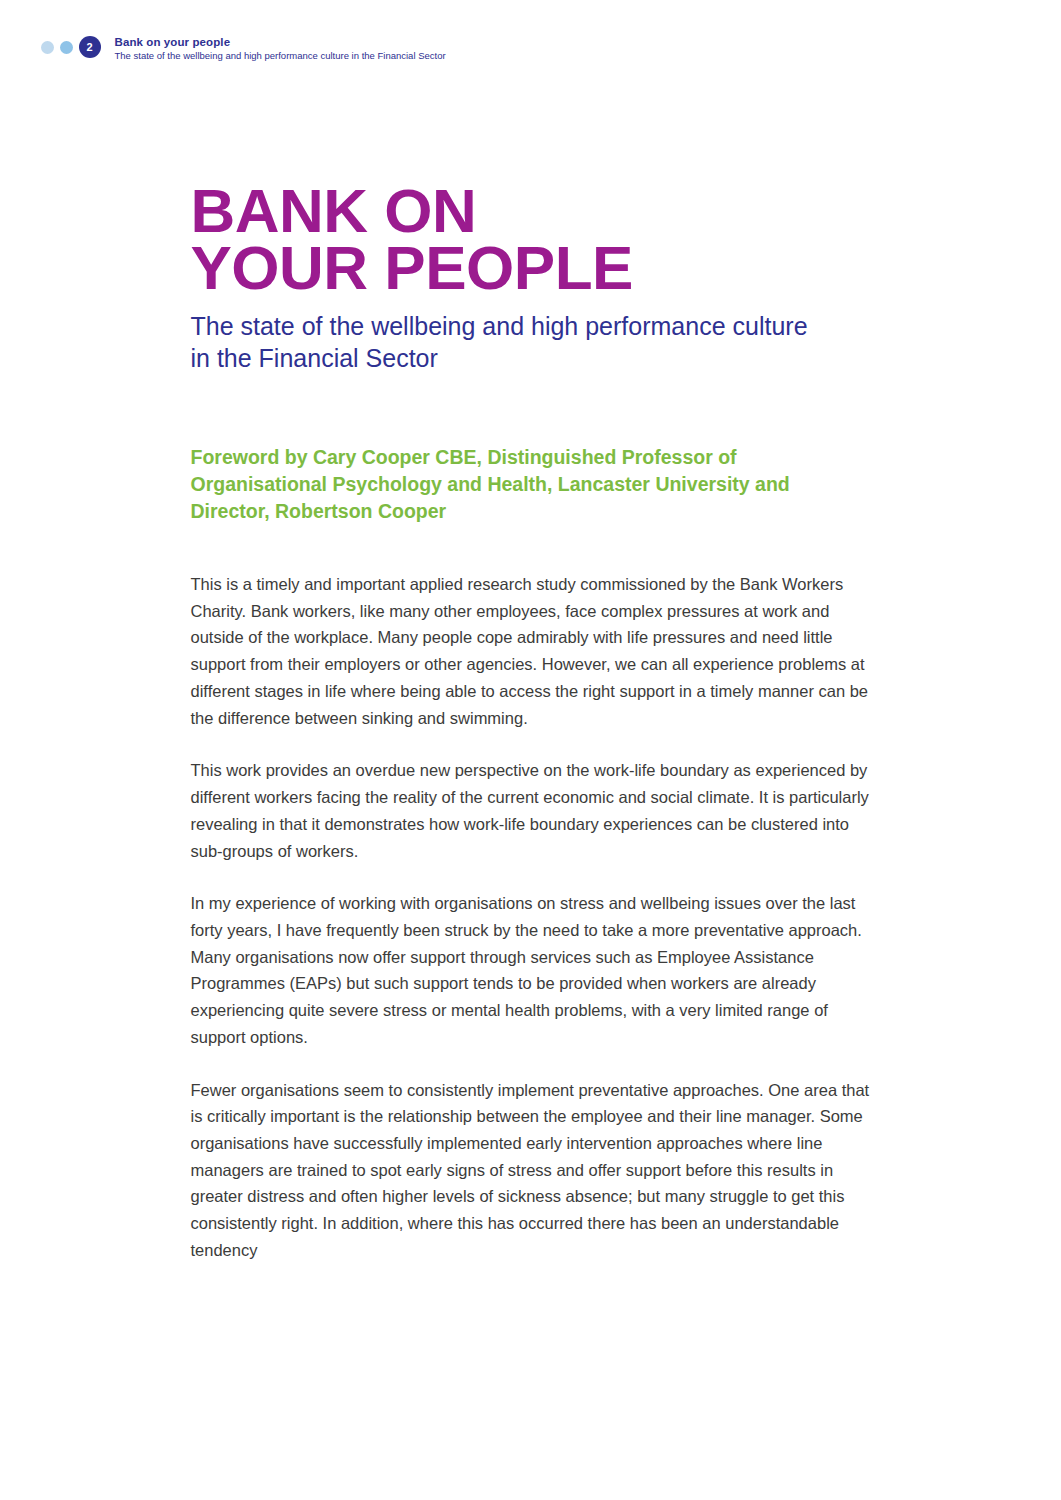2
Bank on your people
The state of the wellbeing and high performance culture in the Financial Sector
Bank on your people
The state of the wellbeing and high performance culture in the Financial Sector
Foreword by Cary Cooper CBE, Distinguished Professor of Organisational Psychology and Health, Lancaster University and Director, Robertson Cooper
This is a timely and important applied research study commissioned by the Bank Workers Charity. Bank workers, like many other employees, face complex pressures at work and outside of the workplace. Many people cope admirably with life pressures and need little support from their employers or other agencies. However, we can all experience problems at different stages in life where being able to access the right support in a timely manner can be the difference between sinking and swimming.
This work provides an overdue new perspective on the work-life boundary as experienced by different workers facing the reality of the current economic and social climate. It is particularly revealing in that it demonstrates how work-life boundary experiences can be clustered into sub-groups of workers.
In my experience of working with organisations on stress and wellbeing issues over the last forty years, I have frequently been struck by the need to take a more preventative approach. Many organisations now offer support through services such as Employee Assistance Programmes (EAPs) but such support tends to be provided when workers are already experiencing quite severe stress or mental health problems, with a very limited range of support options.
Fewer organisations seem to consistently implement preventative approaches. One area that is critically important is the relationship between the employee and their line manager. Some organisations have successfully implemented early intervention approaches where line managers are trained to spot early signs of stress and offer support before this results in greater distress and often higher levels of sickness absence; but many struggle to get this consistently right. In addition, where this has occurred there has been an understandable tendency